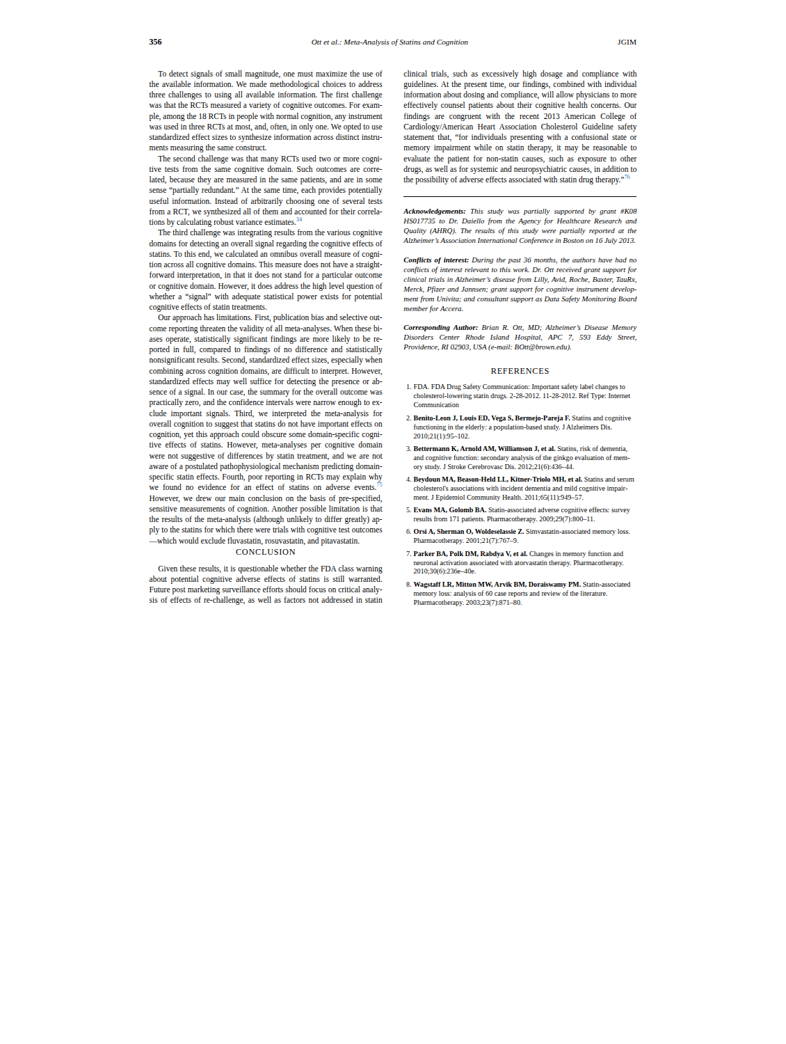356 Ott et al.: Meta-Analysis of Statins and Cognition JGIM
To detect signals of small magnitude, one must maximize the use of the available information. We made methodological choices to address three challenges to using all available information. The first challenge was that the RCTs measured a variety of cognitive outcomes. For example, among the 18 RCTs in people with normal cognition, any instrument was used in three RCTs at most, and, often, in only one. We opted to use standardized effect sizes to synthesize information across distinct instruments measuring the same construct.
The second challenge was that many RCTs used two or more cognitive tests from the same cognitive domain. Such outcomes are correlated, because they are measured in the same patients, and are in some sense “partially redundant.” At the same time, each provides potentially useful information. Instead of arbitrarily choosing one of several tests from a RCT, we synthesized all of them and accounted for their correlations by calculating robust variance estimates.34
The third challenge was integrating results from the various cognitive domains for detecting an overall signal regarding the cognitive effects of statins. To this end, we calculated an omnibus overall measure of cognition across all cognitive domains. This measure does not have a straightforward interpretation, in that it does not stand for a particular outcome or cognitive domain. However, it does address the high level question of whether a “signal” with adequate statistical power exists for potential cognitive effects of statin treatments.
Our approach has limitations. First, publication bias and selective outcome reporting threaten the validity of all meta-analyses. When these biases operate, statistically significant findings are more likely to be reported in full, compared to findings of no difference and statistically nonsignificant results. Second, standardized effect sizes, especially when combining across cognition domains, are difficult to interpret. However, standardized effects may well suffice for detecting the presence or absence of a signal. In our case, the summary for the overall outcome was practically zero, and the confidence intervals were narrow enough to exclude important signals. Third, we interpreted the meta-analysis for overall cognition to suggest that statins do not have important effects on cognition, yet this approach could obscure some domain-specific cognitive effects of statins. However, meta-analyses per cognitive domain were not suggestive of differences by statin treatment, and we are not aware of a postulated pathophysiological mechanism predicting domain-specific statin effects. Fourth, poor reporting in RCTs may explain why we found no evidence for an effect of statins on adverse events.75 However, we drew our main conclusion on the basis of pre-specified, sensitive measurements of cognition. Another possible limitation is that the results of the meta-analysis (although unlikely to differ greatly) apply to the statins for which there were trials with cognitive test outcomes—which would exclude fluvastatin, rosuvastatin, and pitavastatin.
Conclusion
Given these results, it is questionable whether the FDA class warning about potential cognitive adverse effects of statins is still warranted. Future post marketing surveillance efforts should focus on critical analysis of effects of re-challenge, as well as factors not addressed in statin clinical trials, such as excessively high dosage and compliance with guidelines. At the present time, our findings, combined with individual information about dosing and compliance, will allow physicians to more effectively counsel patients about their cognitive health concerns. Our findings are congruent with the recent 2013 American College of Cardiology/American Heart Association Cholesterol Guideline safety statement that, “for individuals presenting with a confusional state or memory impairment while on statin therapy, it may be reasonable to evaluate the patient for non-statin causes, such as exposure to other drugs, as well as for systemic and neuropsychiatric causes, in addition to the possibility of adverse effects associated with statin drug therapy.”76
Acknowledgements: This study was partially supported by grant #K08 HS017735 to Dr. Daiello from the Agency for Healthcare Research and Quality (AHRQ). The results of this study were partially reported at the Alzheimer’s Association International Conference in Boston on 16 July 2013.
Conflicts of interest: During the past 36 months, the authors have had no conflicts of interest relevant to this work. Dr. Ott received grant support for clinical trials in Alzheimer’s disease from Lilly, Avid, Roche, Baxter, TauRx, Merck, Pfizer and Jannsen; grant support for cognitive instrument development from Univita; and consultant support as Data Safety Monitoring Board member for Accera.
Corresponding Author: Brian R. Ott, MD; Alzheimer’s Disease Memory Disorders Center Rhode Island Hospital, APC 7, 593 Eddy Street, Providence, RI 02903, USA (e-mail: BOtt@brown.edu).
References
FDA. FDA Drug Safety Communication: Important safety label changes to cholesterol-lowering statin drugs. 2-28-2012. 11-28-2012. Ref Type: Internet Communication
Benito-Leon J, Louis ED, Vega S, Bermejo-Pareja F. Statins and cognitive functioning in the elderly: a population-based study. J Alzheimers Dis. 2010;21(1):95–102.
Bettermann K, Arnold AM, Williamson J, et al. Statins, risk of dementia, and cognitive function: secondary analysis of the ginkgo evaluation of memory study. J Stroke Cerebrovasc Dis. 2012;21(6):436–44.
Beydoun MA, Beason-Held LL, Kitner-Triolo MH, et al. Statins and serum cholesterol's associations with incident dementia and mild cognitive impairment. J Epidemiol Community Health. 2011;65(11):949–57.
Evans MA, Golomb BA. Statin-associated adverse cognitive effects: survey results from 171 patients. Pharmacotherapy. 2009;29(7):800–11.
Orsi A, Sherman O, Woldeselassie Z. Simvastatin-associated memory loss. Pharmacotherapy. 2001;21(7):767–9.
Parker BA, Polk DM, Rabdya V, et al. Changes in memory function and neuronal activation associated with atorvastatin therapy. Pharmacotherapy. 2010;30(6):236e–40e.
Wagstaff LR, Mitton MW, Arvik BM, Doraiswamy PM. Statin-associated memory loss: analysis of 60 case reports and review of the literature. Pharmacotherapy. 2003;23(7):871–80.